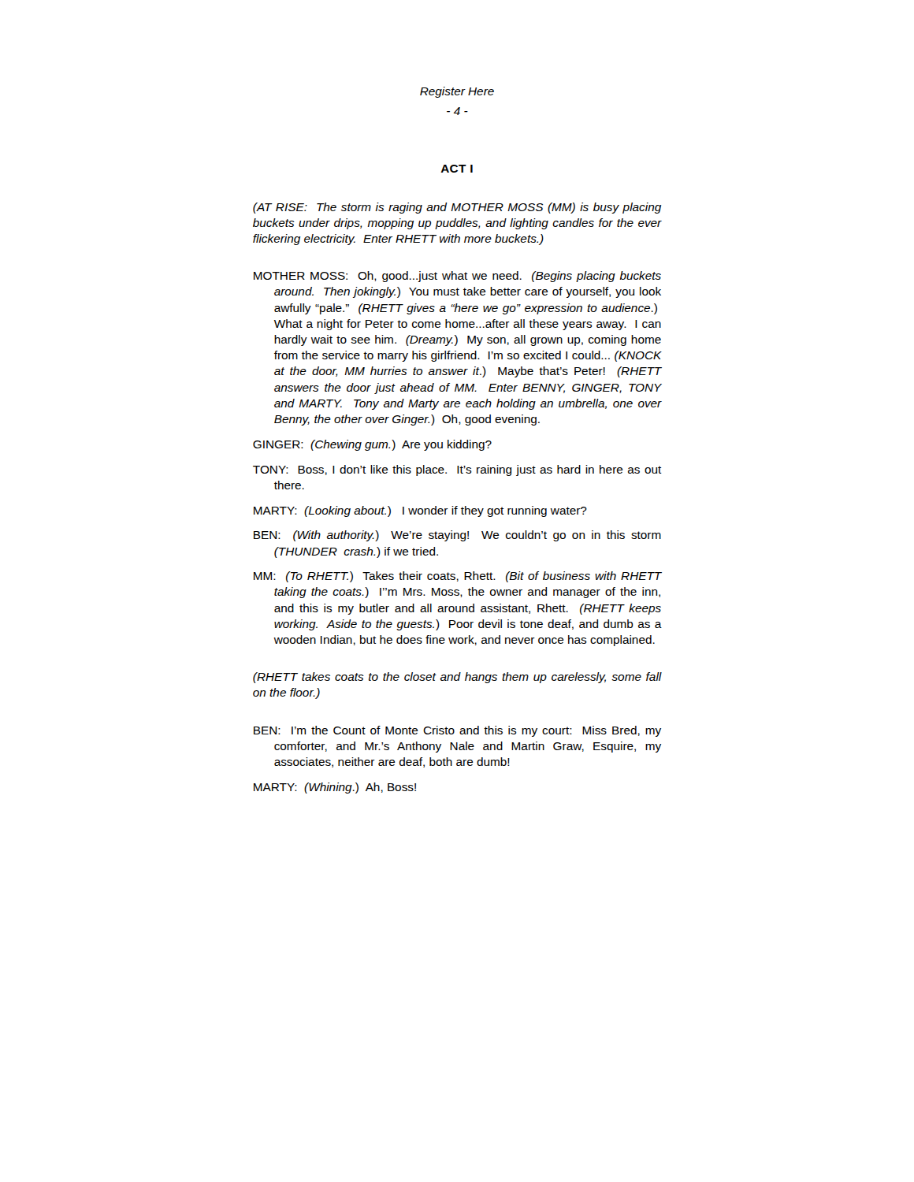Register Here
- 4 -
ACT I
(AT RISE: The storm is raging and MOTHER MOSS (MM) is busy placing buckets under drips, mopping up puddles, and lighting candles for the ever flickering electricity. Enter RHETT with more buckets.)
MOTHER MOSS: Oh, good...just what we need. (Begins placing buckets around. Then jokingly.) You must take better care of yourself, you look awfully “pale.” (RHETT gives a “here we go” expression to audience.) What a night for Peter to come home...after all these years away. I can hardly wait to see him. (Dreamy.) My son, all grown up, coming home from the service to marry his girlfriend. I’m so excited I could... (KNOCK at the door, MM hurries to answer it.) Maybe that’s Peter! (RHETT answers the door just ahead of MM. Enter BENNY, GINGER, TONY and MARTY. Tony and Marty are each holding an umbrella, one over Benny, the other over Ginger.) Oh, good evening.
GINGER: (Chewing gum.) Are you kidding?
TONY: Boss, I don’t like this place. It’s raining just as hard in here as out there.
MARTY: (Looking about.) I wonder if they got running water?
BEN: (With authority.) We’re staying! We couldn’t go on in this storm (THUNDER crash.) if we tried.
MM: (To RHETT.) Takes their coats, Rhett. (Bit of business with RHETT taking the coats.) I’’m Mrs. Moss, the owner and manager of the inn, and this is my butler and all around assistant, Rhett. (RHETT keeps working. Aside to the guests.) Poor devil is tone deaf, and dumb as a wooden Indian, but he does fine work, and never once has complained.
(RHETT takes coats to the closet and hangs them up carelessly, some fall on the floor.)
BEN: I’m the Count of Monte Cristo and this is my court: Miss Bred, my comforter, and Mr.’s Anthony Nale and Martin Graw, Esquire, my associates, neither are deaf, both are dumb!
MARTY: (Whining.) Ah, Boss!